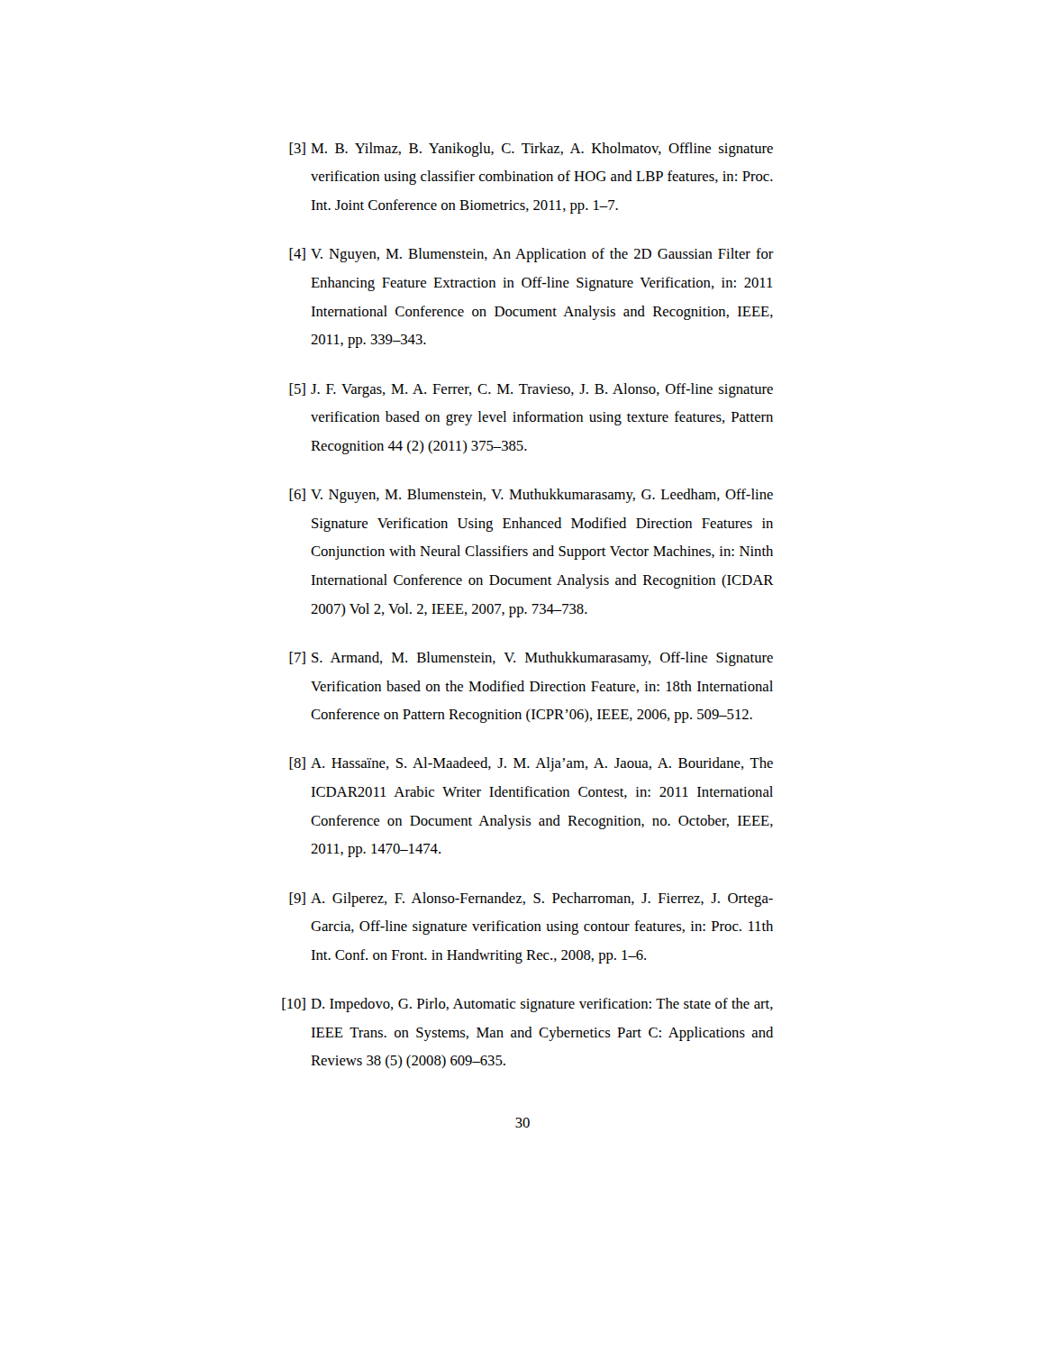[3] M. B. Yilmaz, B. Yanikoglu, C. Tirkaz, A. Kholmatov, Offline signature verification using classifier combination of HOG and LBP features, in: Proc. Int. Joint Conference on Biometrics, 2011, pp. 1–7.
[4] V. Nguyen, M. Blumenstein, An Application of the 2D Gaussian Filter for Enhancing Feature Extraction in Off-line Signature Verification, in: 2011 International Conference on Document Analysis and Recognition, IEEE, 2011, pp. 339–343.
[5] J. F. Vargas, M. A. Ferrer, C. M. Travieso, J. B. Alonso, Off-line signature verification based on grey level information using texture features, Pattern Recognition 44 (2) (2011) 375–385.
[6] V. Nguyen, M. Blumenstein, V. Muthukkumarasamy, G. Leedham, Off-line Signature Verification Using Enhanced Modified Direction Features in Conjunction with Neural Classifiers and Support Vector Machines, in: Ninth International Conference on Document Analysis and Recognition (ICDAR 2007) Vol 2, Vol. 2, IEEE, 2007, pp. 734–738.
[7] S. Armand, M. Blumenstein, V. Muthukkumarasamy, Off-line Signature Verification based on the Modified Direction Feature, in: 18th International Conference on Pattern Recognition (ICPR’06), IEEE, 2006, pp. 509–512.
[8] A. Hassaïne, S. Al-Maadeed, J. M. Alja’am, A. Jaoua, A. Bouridane, The ICDAR2011 Arabic Writer Identification Contest, in: 2011 International Conference on Document Analysis and Recognition, no. October, IEEE, 2011, pp. 1470–1474.
[9] A. Gilperez, F. Alonso-Fernandez, S. Pecharroman, J. Fierrez, J. Ortega-Garcia, Off-line signature verification using contour features, in: Proc. 11th Int. Conf. on Front. in Handwriting Rec., 2008, pp. 1–6.
[10] D. Impedovo, G. Pirlo, Automatic signature verification: The state of the art, IEEE Trans. on Systems, Man and Cybernetics Part C: Applications and Reviews 38 (5) (2008) 609–635.
30